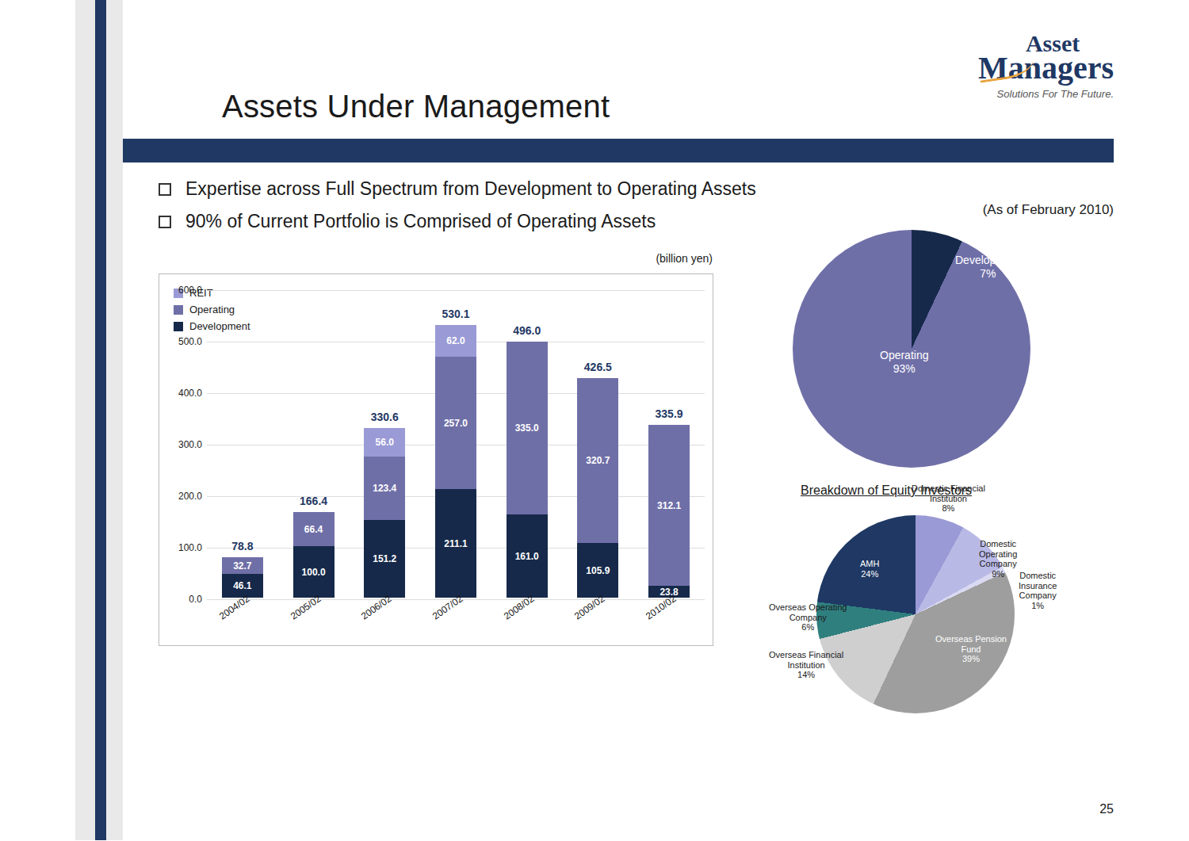Assets Under Management
Asset Managers
Solutions For The Future.
Expertise across Full Spectrum from Development to Operating Assets
90% of Current Portfolio is Comprised of Operating Assets
(As of February 2010)
(billion yen)
REIT
Operating
Development
600.0
500.0
400.0
300.0
200.0
100.0
0.0
78.8
32.7
46.1
166.4
66.4
100.0
330.6
56.0
123.4
151.2
530.1
62.0
257.0
211.1
496.0
335.0
161.0
426.5
320.7
105.9
335.9
312.1
23.8
2004/02 2005/02 2006/02 2007/02 2008/02 2009/02 2010/02
Development
7%
Operating
93%
Breakdown of Equity Investors
Domestic Financial
Institution
8%
Domestic Operating
Company
9%
Domestic Insurance
Company
1%
Overseas Pension
Fund
39%
Overseas Financial
Institution
14%
Overseas Operating
Company
6%
AMH
24%
25